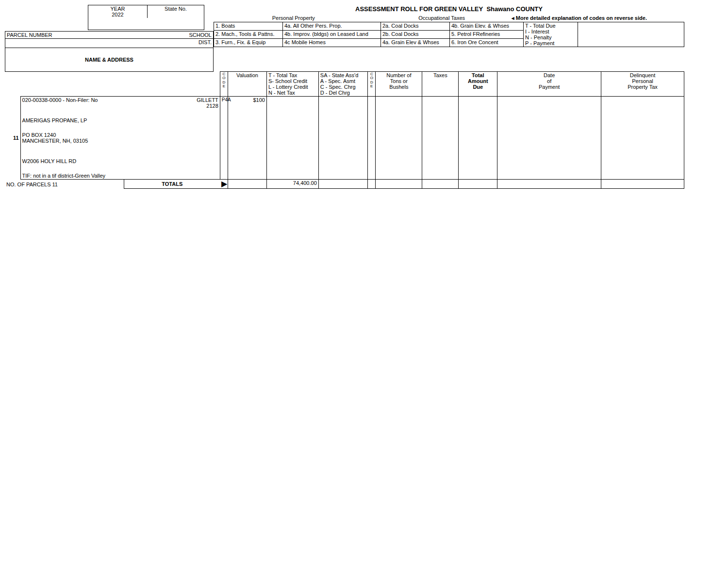| / / YEAR 2022 / State No. / / / PARCEL NUMBER / SCHOOL / / / DIST. / / NAME & ADDRESS / | / ASSESSMENT ROLL FOR GREEN VALLEY Shawano COUNTY / / Personal Property / Occupational Taxes / ◂ More detailed explanation of codes on reverse side. / / 1. Boats / 4a. All Other Pers. Prop. / 2a. Coal Docks / 4b. Grain Elev. & Whses / T - Total Due I - Interest N - Penalty P - Payment / / / 2. Mach., Tools & Pattns. / 4b. Improv. (bldgs) on Leased Land / 2b. Coal Docks / 5. Petrol FRefineries / / 3. Furn., Fix. & Equip / 4c Mobile Homes / 4a. Grain Elev & Whses / 6. Iron Ore Concent / |
| | | C O D E | Valuation | T - Total Tax S- School Credit L - Lottery Credit N - Net Tax | SA - State Ass'd A - Spec. Asmt C - Spec. Chrg D - Del Chrg | C O D E | Number of Tons or Bushels | Taxes | Total Amount Due | Date of Payment | Delinquent Personal Property Tax |
| 11 | 020-00338-0000 - Non-Filer: No GILLETT 2128 AMERIGAS PROPANE, LP PO BOX 1240 MANCHESTER, NH, 03105 W2006 HOLY HILL RD TIF: not in a tif district-Green Valley | P4A | $100 | | | | | | | | |
| NO. OF PARCELS 11 | TOTALS | ▶ | | 74,400.00 | | | | | | | |